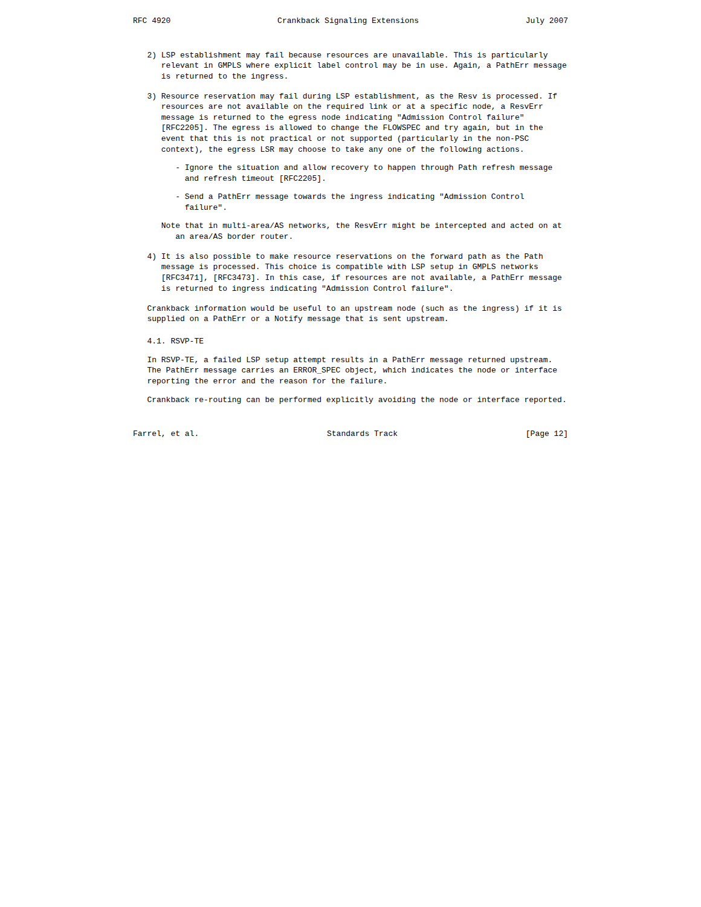RFC 4920 Crankback Signaling Extensions July 2007
2) LSP establishment may fail because resources are unavailable. This is particularly relevant in GMPLS where explicit label control may be in use. Again, a PathErr message is returned to the ingress.
3) Resource reservation may fail during LSP establishment, as the Resv is processed. If resources are not available on the required link or at a specific node, a ResvErr message is returned to the egress node indicating "Admission Control failure" [RFC2205]. The egress is allowed to change the FLOWSPEC and try again, but in the event that this is not practical or not supported (particularly in the non-PSC context), the egress LSR may choose to take any one of the following actions.
- Ignore the situation and allow recovery to happen through Path refresh message and refresh timeout [RFC2205].
- Send a PathErr message towards the ingress indicating "Admission Control failure".
Note that in multi-area/AS networks, the ResvErr might be intercepted and acted on at an area/AS border router.
4) It is also possible to make resource reservations on the forward path as the Path message is processed. This choice is compatible with LSP setup in GMPLS networks [RFC3471], [RFC3473]. In this case, if resources are not available, a PathErr message is returned to ingress indicating "Admission Control failure".
Crankback information would be useful to an upstream node (such as the ingress) if it is supplied on a PathErr or a Notify message that is sent upstream.
4.1. RSVP-TE
In RSVP-TE, a failed LSP setup attempt results in a PathErr message returned upstream. The PathErr message carries an ERROR_SPEC object, which indicates the node or interface reporting the error and the reason for the failure.
Crankback re-routing can be performed explicitly avoiding the node or interface reported.
Farrel, et al. Standards Track [Page 12]